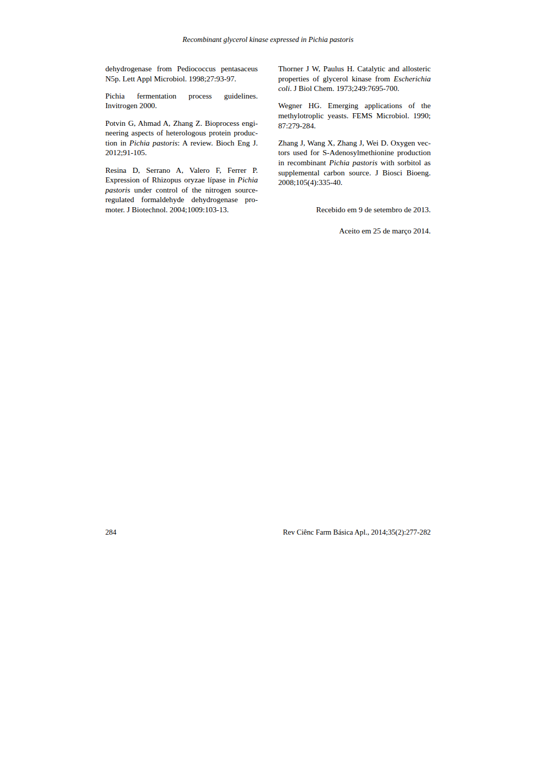Recombinant glycerol kinase expressed in Pichia pastoris
dehydrogenase from Pediococcus pentasaceus N5p. Lett Appl Microbiol. 1998;27:93-97.
Pichia fermentation process guidelines. Invitrogen 2000.
Potvin G, Ahmad A, Zhang Z. Bioprocess engineering aspects of heterologous protein production in Pichia pastoris: A review. Bioch Eng J. 2012;91-105.
Resina D, Serrano A, Valero F, Ferrer P. Expression of Rhizopus oryzae lípase in Pichia pastoris under control of the nitrogen source-regulated formaldehyde dehydrogenase promoter. J Biotechnol. 2004;1009:103-13.
Thorner J W, Paulus H. Catalytic and allosteric properties of glycerol kinase from Escherichia coli. J Biol Chem. 1973;249:7695-700.
Wegner HG. Emerging applications of the methylotroplic yeasts. FEMS Microbiol. 1990; 87:279-284.
Zhang J, Wang X, Zhang J, Wei D. Oxygen vectors used for S-Adenosylmethionine production in recombinant Pichia pastoris with sorbitol as supplemental carbon source. J Biosci Bioeng. 2008;105(4):335-40.
Recebido em 9 de setembro de 2013.
Aceito em 25 de março 2014.
284
Rev Ciênc Farm Básica Apl., 2014;35(2):277-282